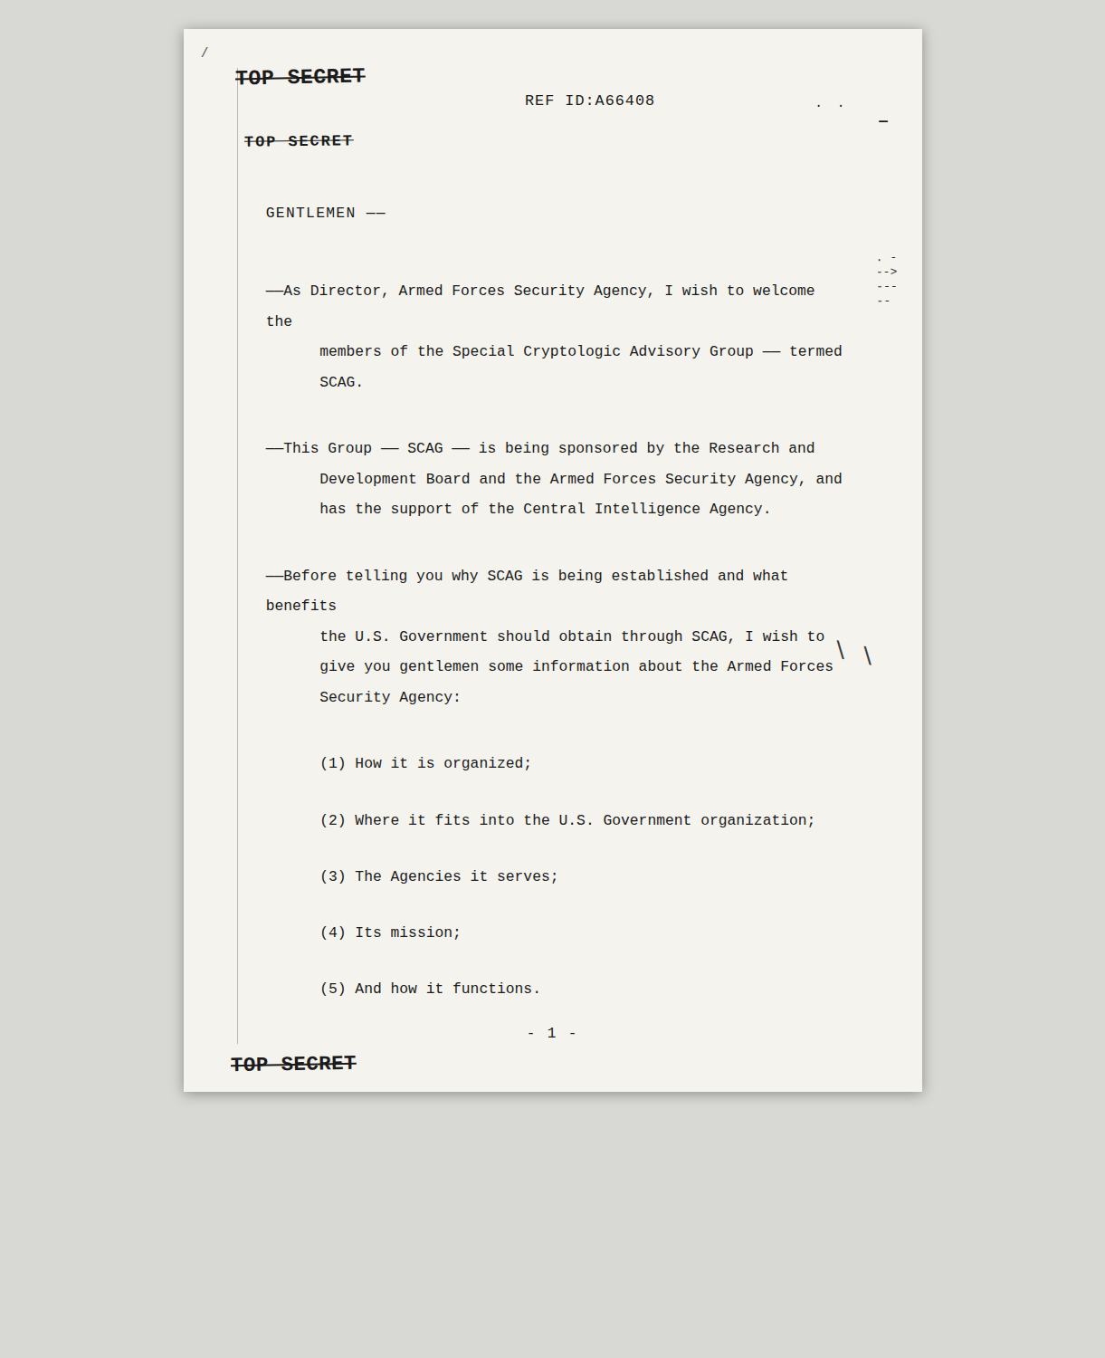/
TOP SECRET
REF ID:A66408
. .
—
TOP SECRET
. ‑ ‑‑> ‑‑‑ ‑‑
\ \
GENTLEMEN ——
——As Director, Armed Forces Security Agency, I wish to welcome the members of the Special Cryptologic Advisory Group —— termed SCAG.
——This Group —— SCAG —— is being sponsored by the Research and Development Board and the Armed Forces Security Agency, and has the support of the Central Intelligence Agency.
——Before telling you why SCAG is being established and what benefits the U.S. Government should obtain through SCAG, I wish to give you gentlemen some information about the Armed Forces Security Agency:
(1) How it is organized;
(2) Where it fits into the U.S. Government organization;
(3) The Agencies it serves;
(4) Its mission;
(5) And how it functions.
- 1 -
TOP SECRET